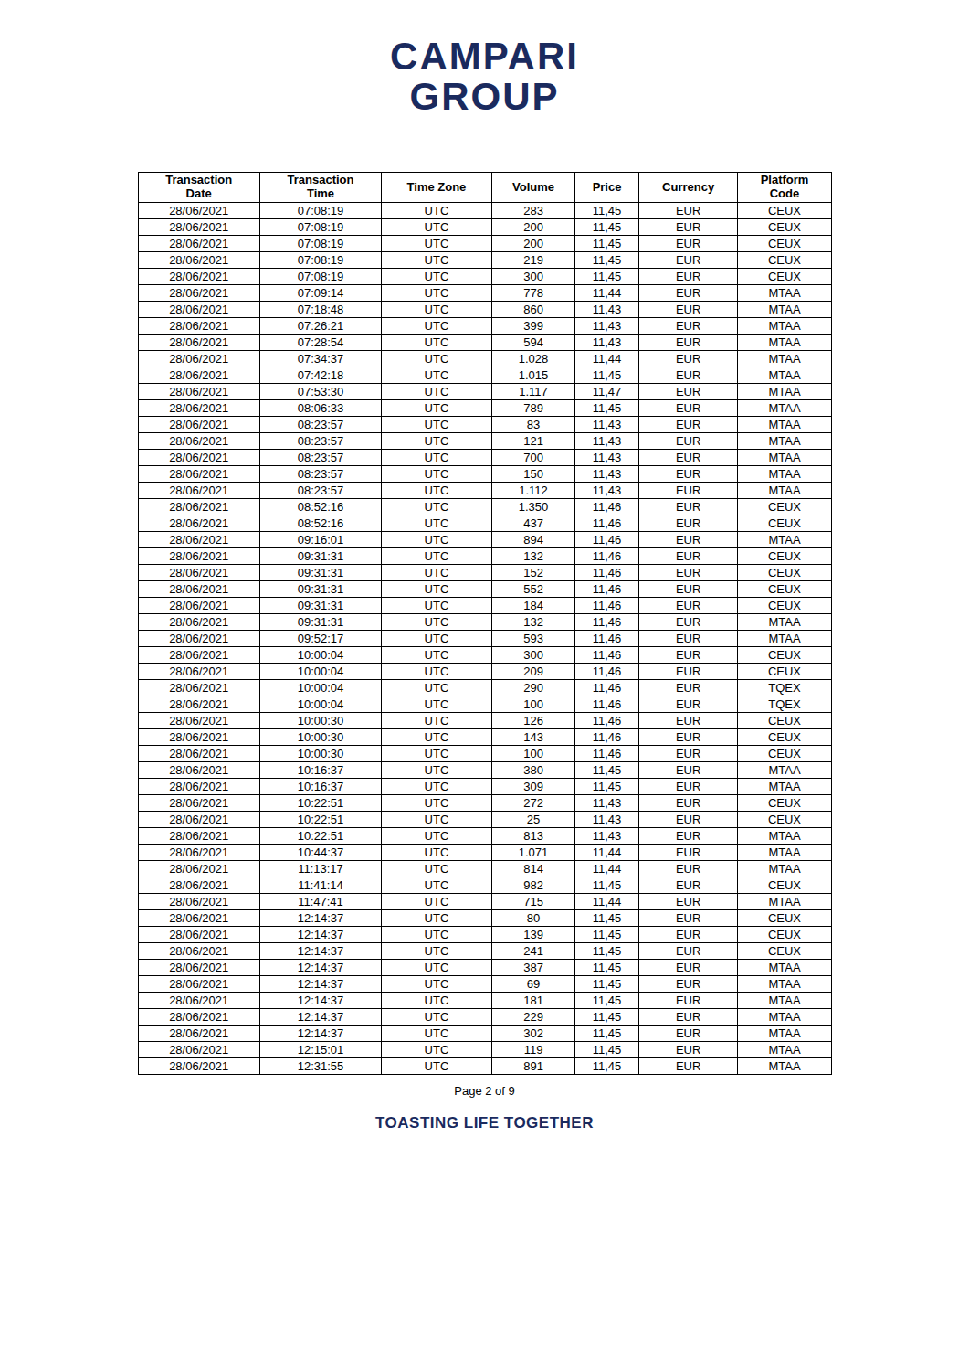CAMPARI
GROUP
| Transaction Date | Transaction Time | Time Zone | Volume | Price | Currency | Platform Code |
| --- | --- | --- | --- | --- | --- | --- |
| 28/06/2021 | 07:08:19 | UTC | 283 | 11,45 | EUR | CEUX |
| 28/06/2021 | 07:08:19 | UTC | 200 | 11,45 | EUR | CEUX |
| 28/06/2021 | 07:08:19 | UTC | 200 | 11,45 | EUR | CEUX |
| 28/06/2021 | 07:08:19 | UTC | 219 | 11,45 | EUR | CEUX |
| 28/06/2021 | 07:08:19 | UTC | 300 | 11,45 | EUR | CEUX |
| 28/06/2021 | 07:09:14 | UTC | 778 | 11,44 | EUR | MTAA |
| 28/06/2021 | 07:18:48 | UTC | 860 | 11,43 | EUR | MTAA |
| 28/06/2021 | 07:26:21 | UTC | 399 | 11,43 | EUR | MTAA |
| 28/06/2021 | 07:28:54 | UTC | 594 | 11,43 | EUR | MTAA |
| 28/06/2021 | 07:34:37 | UTC | 1.028 | 11,44 | EUR | MTAA |
| 28/06/2021 | 07:42:18 | UTC | 1.015 | 11,45 | EUR | MTAA |
| 28/06/2021 | 07:53:30 | UTC | 1.117 | 11,47 | EUR | MTAA |
| 28/06/2021 | 08:06:33 | UTC | 789 | 11,45 | EUR | MTAA |
| 28/06/2021 | 08:23:57 | UTC | 83 | 11,43 | EUR | MTAA |
| 28/06/2021 | 08:23:57 | UTC | 121 | 11,43 | EUR | MTAA |
| 28/06/2021 | 08:23:57 | UTC | 700 | 11,43 | EUR | MTAA |
| 28/06/2021 | 08:23:57 | UTC | 150 | 11,43 | EUR | MTAA |
| 28/06/2021 | 08:23:57 | UTC | 1.112 | 11,43 | EUR | MTAA |
| 28/06/2021 | 08:52:16 | UTC | 1.350 | 11,46 | EUR | CEUX |
| 28/06/2021 | 08:52:16 | UTC | 437 | 11,46 | EUR | CEUX |
| 28/06/2021 | 09:16:01 | UTC | 894 | 11,46 | EUR | MTAA |
| 28/06/2021 | 09:31:31 | UTC | 132 | 11,46 | EUR | CEUX |
| 28/06/2021 | 09:31:31 | UTC | 152 | 11,46 | EUR | CEUX |
| 28/06/2021 | 09:31:31 | UTC | 552 | 11,46 | EUR | CEUX |
| 28/06/2021 | 09:31:31 | UTC | 184 | 11,46 | EUR | CEUX |
| 28/06/2021 | 09:31:31 | UTC | 132 | 11,46 | EUR | MTAA |
| 28/06/2021 | 09:52:17 | UTC | 593 | 11,46 | EUR | MTAA |
| 28/06/2021 | 10:00:04 | UTC | 300 | 11,46 | EUR | CEUX |
| 28/06/2021 | 10:00:04 | UTC | 209 | 11,46 | EUR | CEUX |
| 28/06/2021 | 10:00:04 | UTC | 290 | 11,46 | EUR | TQEX |
| 28/06/2021 | 10:00:04 | UTC | 100 | 11,46 | EUR | TQEX |
| 28/06/2021 | 10:00:30 | UTC | 126 | 11,46 | EUR | CEUX |
| 28/06/2021 | 10:00:30 | UTC | 143 | 11,46 | EUR | CEUX |
| 28/06/2021 | 10:00:30 | UTC | 100 | 11,46 | EUR | CEUX |
| 28/06/2021 | 10:16:37 | UTC | 380 | 11,45 | EUR | MTAA |
| 28/06/2021 | 10:16:37 | UTC | 309 | 11,45 | EUR | MTAA |
| 28/06/2021 | 10:22:51 | UTC | 272 | 11,43 | EUR | CEUX |
| 28/06/2021 | 10:22:51 | UTC | 25 | 11,43 | EUR | CEUX |
| 28/06/2021 | 10:22:51 | UTC | 813 | 11,43 | EUR | MTAA |
| 28/06/2021 | 10:44:37 | UTC | 1.071 | 11,44 | EUR | MTAA |
| 28/06/2021 | 11:13:17 | UTC | 814 | 11,44 | EUR | MTAA |
| 28/06/2021 | 11:41:14 | UTC | 982 | 11,45 | EUR | CEUX |
| 28/06/2021 | 11:47:41 | UTC | 715 | 11,44 | EUR | MTAA |
| 28/06/2021 | 12:14:37 | UTC | 80 | 11,45 | EUR | CEUX |
| 28/06/2021 | 12:14:37 | UTC | 139 | 11,45 | EUR | CEUX |
| 28/06/2021 | 12:14:37 | UTC | 241 | 11,45 | EUR | CEUX |
| 28/06/2021 | 12:14:37 | UTC | 387 | 11,45 | EUR | MTAA |
| 28/06/2021 | 12:14:37 | UTC | 69 | 11,45 | EUR | MTAA |
| 28/06/2021 | 12:14:37 | UTC | 181 | 11,45 | EUR | MTAA |
| 28/06/2021 | 12:14:37 | UTC | 229 | 11,45 | EUR | MTAA |
| 28/06/2021 | 12:14:37 | UTC | 302 | 11,45 | EUR | MTAA |
| 28/06/2021 | 12:15:01 | UTC | 119 | 11,45 | EUR | MTAA |
| 28/06/2021 | 12:31:55 | UTC | 891 | 11,45 | EUR | MTAA |
Page 2 of 9
TOASTING LIFE TOGETHER